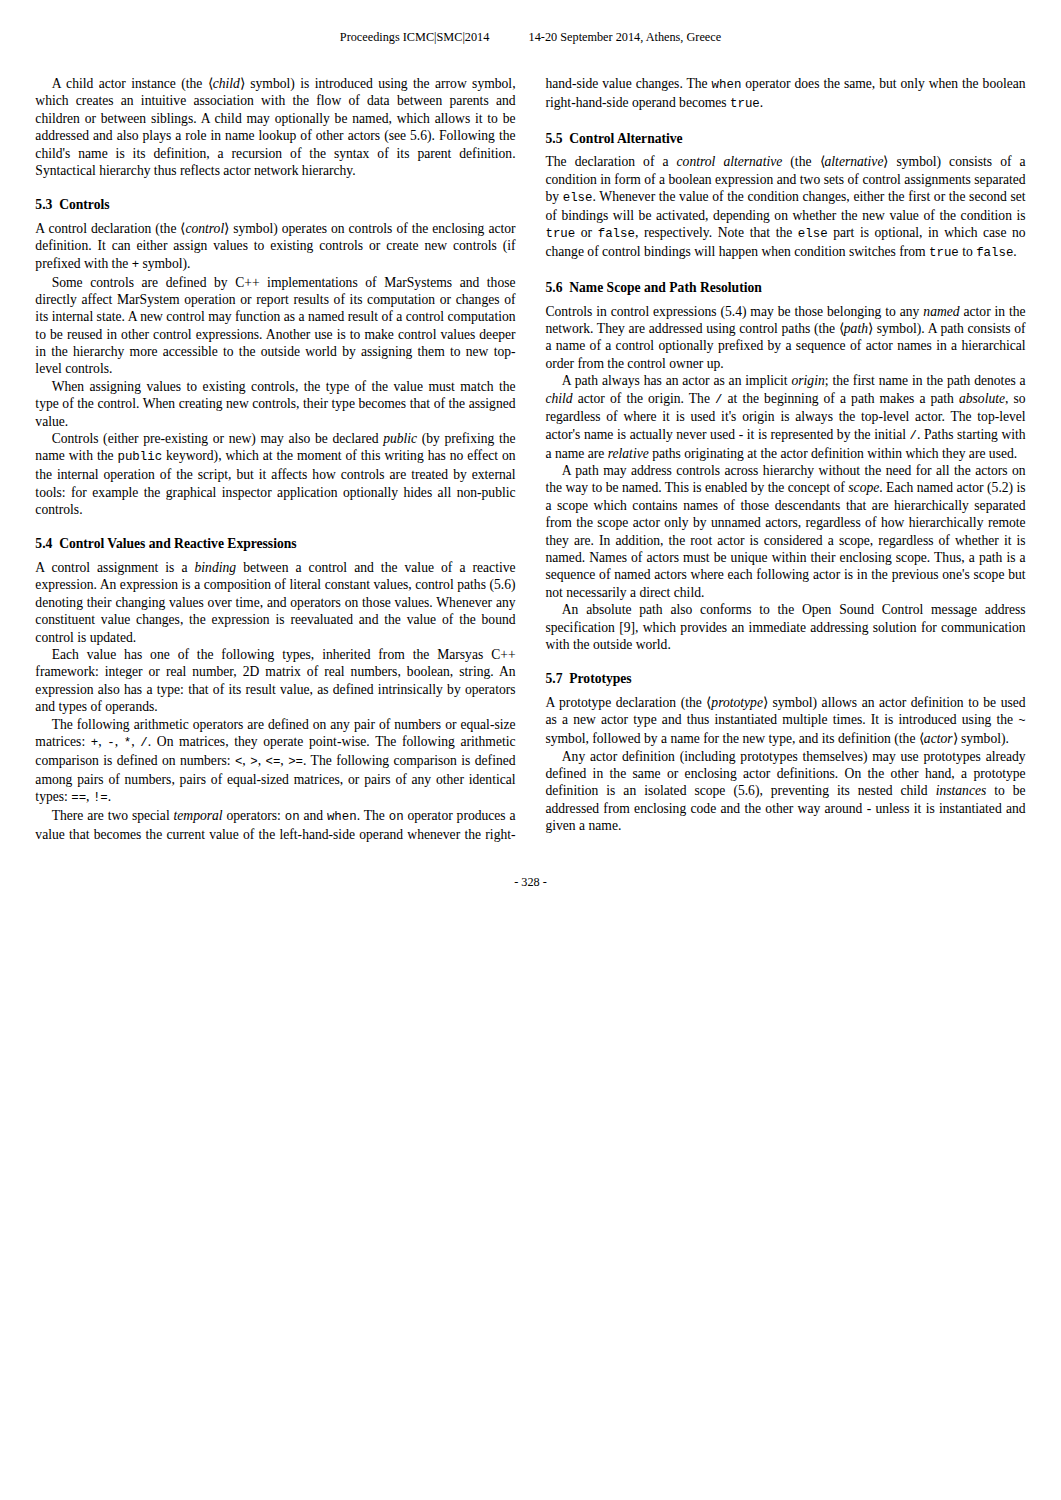Proceedings ICMC|SMC|2014 14-20 September 2014, Athens, Greece
A child actor instance (the ⟨child⟩ symbol) is introduced using the arrow symbol, which creates an intuitive association with the flow of data between parents and children or between siblings. A child may optionally be named, which allows it to be addressed and also plays a role in name lookup of other actors (see 5.6). Following the child's name is its definition, a recursion of the syntax of its parent definition. Syntactical hierarchy thus reflects actor network hierarchy.
5.3 Controls
A control declaration (the ⟨control⟩ symbol) operates on controls of the enclosing actor definition. It can either assign values to existing controls or create new controls (if prefixed with the + symbol).
Some controls are defined by C++ implementations of MarSystems and those directly affect MarSystem operation or report results of its computation or changes of its internal state. A new control may function as a named result of a control computation to be reused in other control expressions. Another use is to make control values deeper in the hierarchy more accessible to the outside world by assigning them to new top-level controls.
When assigning values to existing controls, the type of the value must match the type of the control. When creating new controls, their type becomes that of the assigned value.
Controls (either pre-existing or new) may also be declared public (by prefixing the name with the public keyword), which at the moment of this writing has no effect on the internal operation of the script, but it affects how controls are treated by external tools: for example the graphical inspector application optionally hides all non-public controls.
5.4 Control Values and Reactive Expressions
A control assignment is a binding between a control and the value of a reactive expression. An expression is a composition of literal constant values, control paths (5.6) denoting their changing values over time, and operators on those values. Whenever any constituent value changes, the expression is reevaluated and the value of the bound control is updated.
Each value has one of the following types, inherited from the Marsyas C++ framework: integer or real number, 2D matrix of real numbers, boolean, string. An expression also has a type: that of its result value, as defined intrinsically by operators and types of operands.
The following arithmetic operators are defined on any pair of numbers or equal-size matrices: +, -, *, /. On matrices, they operate point-wise. The following arithmetic comparison is defined on numbers: <, >, <=, >=. The following comparison is defined among pairs of numbers, pairs of equal-sized matrices, or pairs of any other identical types: ==, !=.
There are two special temporal operators: on and when. The on operator produces a value that becomes the current value of the left-hand-side operand whenever the right-hand-side value changes. The when operator does the same, but only when the boolean right-hand-side operand becomes true.
5.5 Control Alternative
The declaration of a control alternative (the ⟨alternative⟩ symbol) consists of a condition in form of a boolean expression and two sets of control assignments separated by else. Whenever the value of the condition changes, either the first or the second set of bindings will be activated, depending on whether the new value of the condition is true or false, respectively. Note that the else part is optional, in which case no change of control bindings will happen when condition switches from true to false.
5.6 Name Scope and Path Resolution
Controls in control expressions (5.4) may be those belonging to any named actor in the network. They are addressed using control paths (the ⟨path⟩ symbol). A path consists of a name of a control optionally prefixed by a sequence of actor names in a hierarchical order from the control owner up.
A path always has an actor as an implicit origin; the first name in the path denotes a child actor of the origin. The / at the beginning of a path makes a path absolute, so regardless of where it is used it's origin is always the top-level actor. The top-level actor's name is actually never used - it is represented by the initial /. Paths starting with a name are relative paths originating at the actor definition within which they are used.
A path may address controls across hierarchy without the need for all the actors on the way to be named. This is enabled by the concept of scope. Each named actor (5.2) is a scope which contains names of those descendants that are hierarchically separated from the scope actor only by unnamed actors, regardless of how hierarchically remote they are. In addition, the root actor is considered a scope, regardless of whether it is named. Names of actors must be unique within their enclosing scope. Thus, a path is a sequence of named actors where each following actor is in the previous one's scope but not necessarily a direct child.
An absolute path also conforms to the Open Sound Control message address specification [9], which provides an immediate addressing solution for communication with the outside world.
5.7 Prototypes
A prototype declaration (the ⟨prototype⟩ symbol) allows an actor definition to be used as a new actor type and thus instantiated multiple times. It is introduced using the ~ symbol, followed by a name for the new type, and its definition (the ⟨actor⟩ symbol).
Any actor definition (including prototypes themselves) may use prototypes already defined in the same or enclosing actor definitions. On the other hand, a prototype definition is an isolated scope (5.6), preventing its nested child instances to be addressed from enclosing code and the other way around - unless it is instantiated and given a name.
- 328 -